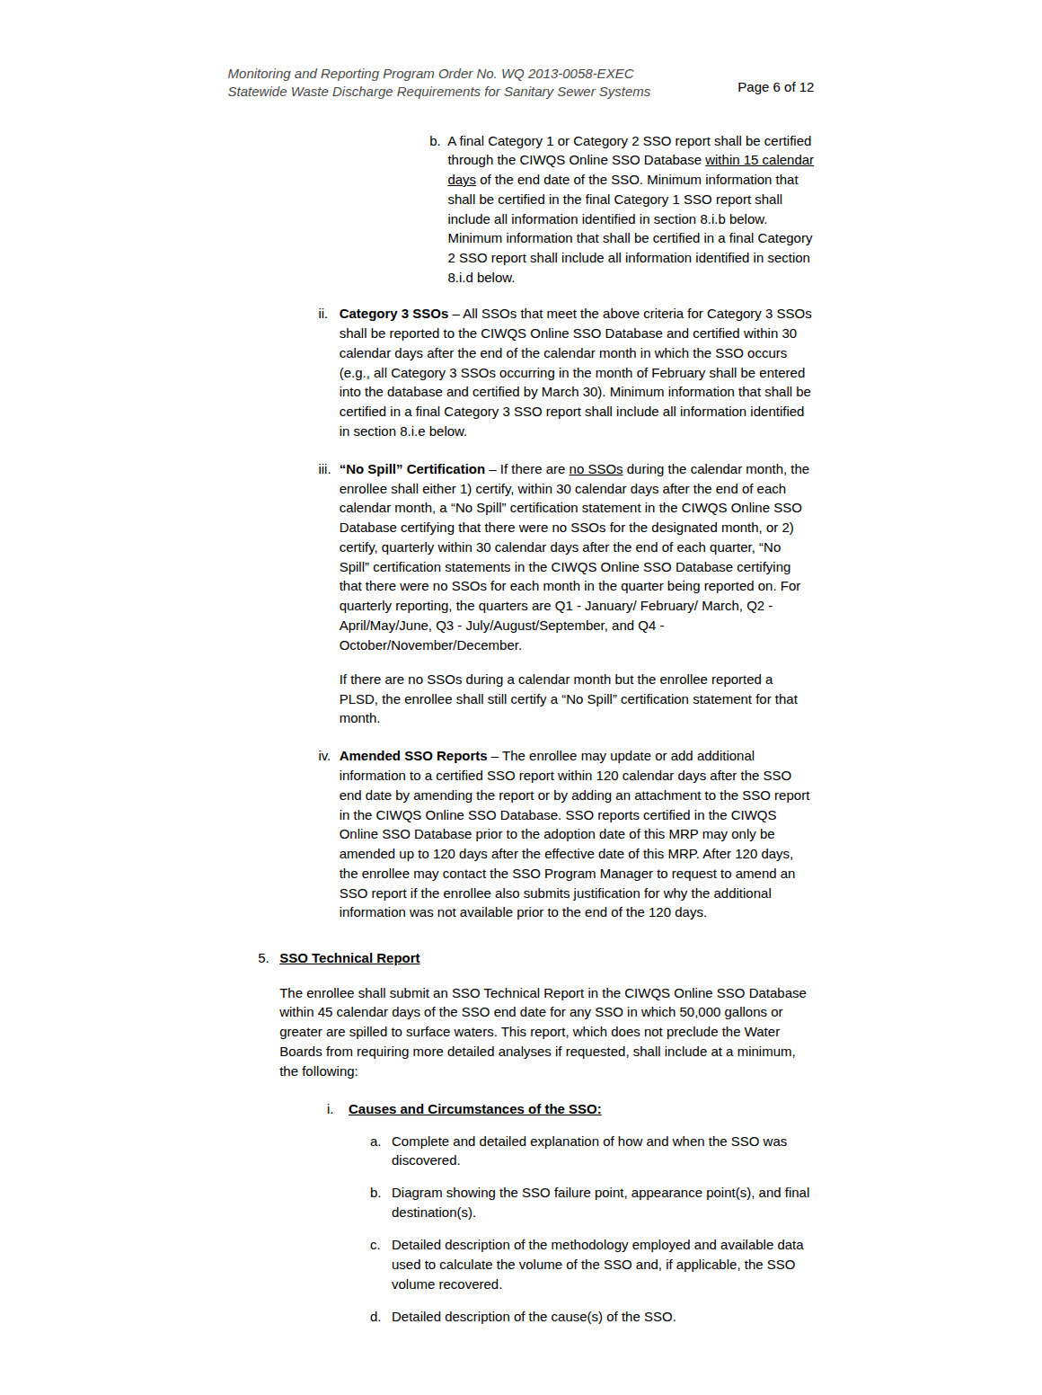Monitoring and Reporting Program Order No. WQ 2013-0058-EXEC
Statewide Waste Discharge Requirements for Sanitary Sewer Systems
Page 6 of 12
b. A final Category 1 or Category 2 SSO report shall be certified through the CIWQS Online SSO Database within 15 calendar days of the end date of the SSO. Minimum information that shall be certified in the final Category 1 SSO report shall include all information identified in section 8.i.b below. Minimum information that shall be certified in a final Category 2 SSO report shall include all information identified in section 8.i.d below.
ii.
Category 3 SSOs – All SSOs that meet the above criteria for Category 3 SSOs shall be reported to the CIWQS Online SSO Database and certified within 30 calendar days after the end of the calendar month in which the SSO occurs (e.g., all Category 3 SSOs occurring in the month of February shall be entered into the database and certified by March 30). Minimum information that shall be certified in a final Category 3 SSO report shall include all information identified in section 8.i.e below.
iii.
“No Spill” Certification – If there are no SSOs during the calendar month, the enrollee shall either 1) certify, within 30 calendar days after the end of each calendar month, a “No Spill” certification statement in the CIWQS Online SSO Database certifying that there were no SSOs for the designated month, or 2) certify, quarterly within 30 calendar days after the end of each quarter, “No Spill” certification statements in the CIWQS Online SSO Database certifying that there were no SSOs for each month in the quarter being reported on. For quarterly reporting, the quarters are Q1 - January/ February/ March, Q2 - April/May/June, Q3 - July/August/September, and Q4 - October/November/December.
If there are no SSOs during a calendar month but the enrollee reported a PLSD, the enrollee shall still certify a “No Spill” certification statement for that month.
iv.
Amended SSO Reports – The enrollee may update or add additional information to a certified SSO report within 120 calendar days after the SSO end date by amending the report or by adding an attachment to the SSO report in the CIWQS Online SSO Database. SSO reports certified in the CIWQS Online SSO Database prior to the adoption date of this MRP may only be amended up to 120 days after the effective date of this MRP. After 120 days, the enrollee may contact the SSO Program Manager to request to amend an SSO report if the enrollee also submits justification for why the additional information was not available prior to the end of the 120 days.
5.
SSO Technical Report
The enrollee shall submit an SSO Technical Report in the CIWQS Online SSO Database within 45 calendar days of the SSO end date for any SSO in which 50,000 gallons or greater are spilled to surface waters. This report, which does not preclude the Water Boards from requiring more detailed analyses if requested, shall include at a minimum, the following:
i.
Causes and Circumstances of the SSO:
a. Complete and detailed explanation of how and when the SSO was discovered.
b. Diagram showing the SSO failure point, appearance point(s), and final destination(s).
c. Detailed description of the methodology employed and available data used to calculate the volume of the SSO and, if applicable, the SSO volume recovered.
d. Detailed description of the cause(s) of the SSO.